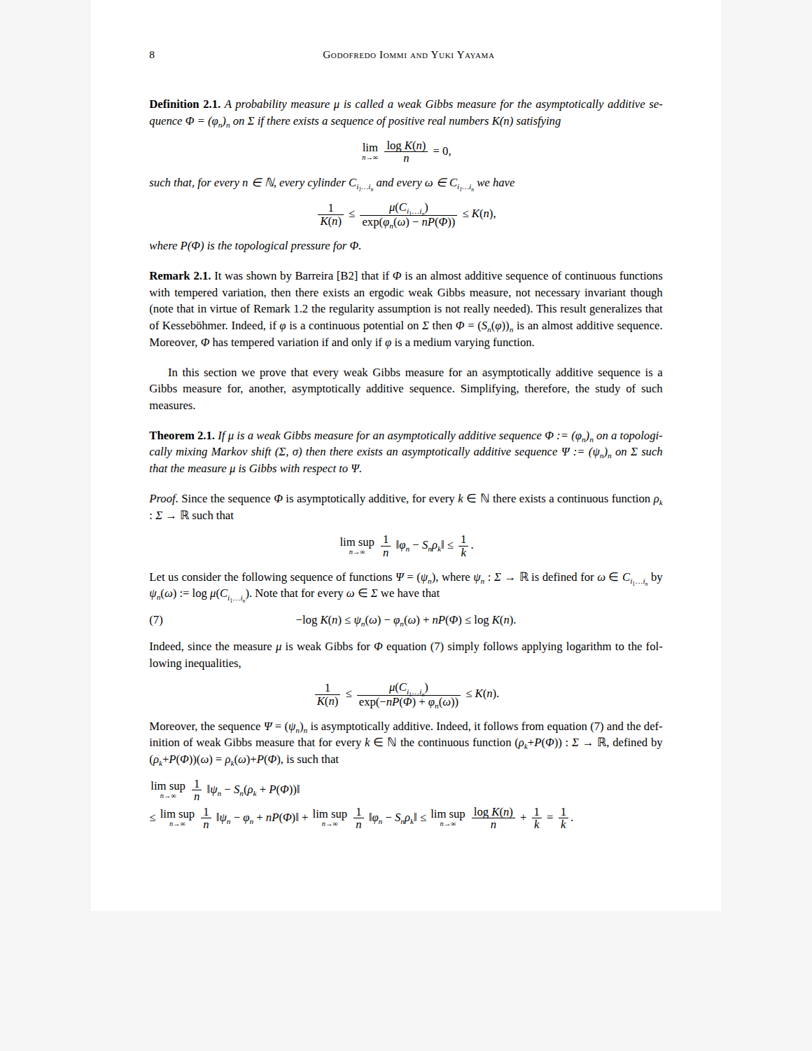8 Godofredo Iommi and Yuki Yayama
Definition 2.1. A probability measure μ is called a weak Gibbs measure for the asymptotically additive sequence Φ = (φn)n on Σ if there exists a sequence of positive real numbers K(n) satisfying
lim n→∞ log K(n) n = 0,
such that, for every n ∈ ℕ, every cylinder Ci1…in and every ω ∈ Ci1…in we have
1 K(n) ≤ μ(Ci1…in) exp(φn(ω) − nP(Φ)) ≤ K(n),
where P(Φ) is the topological pressure for Φ.
Remark 2.1. It was shown by Barreira [B2] that if Φ is an almost additive sequence of continuous functions with tempered variation, then there exists an ergodic weak Gibbs measure, not necessary invariant though (note that in virtue of Remark 1.2 the regularity assumption is not really needed). This result generalizes that of Kesseböhmer. Indeed, if φ is a continuous potential on Σ then Φ = (Sn(φ))n is an almost additive sequence. Moreover, Φ has tempered variation if and only if φ is a medium varying function.
In this section we prove that every weak Gibbs measure for an asymptotically additive sequence is a Gibbs measure for, another, asymptotically additive sequence. Simplifying, therefore, the study of such measures.
Theorem 2.1. If μ is a weak Gibbs measure for an asymptotically additive sequence Φ := (φn)n on a topologically mixing Markov shift (Σ, σ) then there exists an asymptotically additive sequence Ψ := (ψn)n on Σ such that the measure μ is Gibbs with respect to Ψ.
Proof. Since the sequence Φ is asymptotically additive, for every k ∈ ℕ there exists a continuous function ρk : Σ → ℝ such that
lim sup n→∞ 1 n ‖φn − Snρk‖ ≤ 1 k.
Let us consider the following sequence of functions Ψ = (ψn), where ψn : Σ → ℝ is defined for ω ∈ Ci1…in by ψn(ω) := log μ(Ci1…in). Note that for every ω ∈ Σ we have that
(7) −log K(n) ≤ ψn(ω) − φn(ω) + nP(Φ) ≤ log K(n).
Indeed, since the measure μ is weak Gibbs for Φ equation (7) simply follows applying logarithm to the following inequalities,
1 K(n) ≤ μ(Ci1…in) exp(−nP(Φ) + φn(ω)) ≤ K(n).
Moreover, the sequence Ψ = (ψn)n is asymptotically additive. Indeed, it follows from equation (7) and the definition of weak Gibbs measure that for every k ∈ ℕ the continuous function (ρk+P(Φ)) : Σ → ℝ, defined by (ρk+P(Φ))(ω) = ρk(ω)+P(Φ), is such that
lim sup n→∞ 1 n ‖ψn − Sn(ρk + P(Φ))‖ ≤ lim sup n→∞ 1 n ‖ψn − φn + nP(Φ)‖ + lim sup n→∞ 1 n ‖φn − Snρk‖ ≤ lim sup n→∞ log K(n) n + 1 k = 1 k.